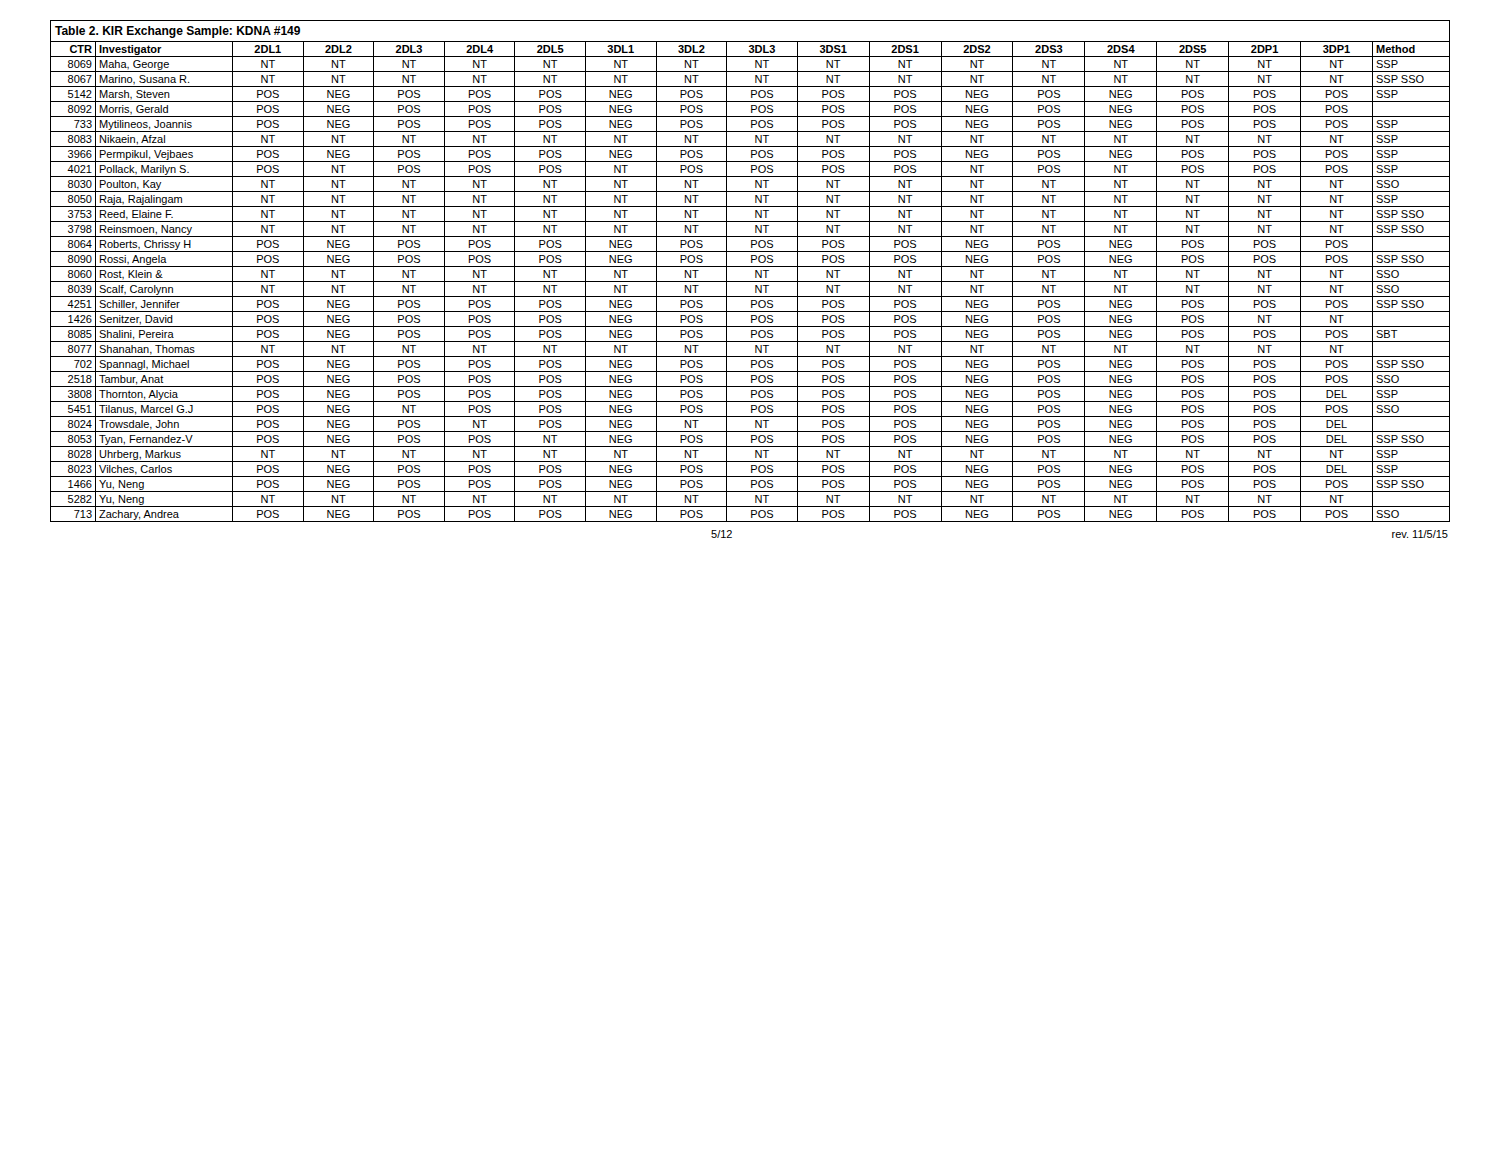Table 2. KIR Exchange Sample: KDNA #149
| CTR | Investigator | 2DL1 | 2DL2 | 2DL3 | 2DL4 | 2DL5 | 3DL1 | 3DL2 | 3DL3 | 3DS1 | 2DS1 | 2DS2 | 2DS3 | 2DS4 | 2DS5 | 2DP1 | 3DP1 | Method |
| --- | --- | --- | --- | --- | --- | --- | --- | --- | --- | --- | --- | --- | --- | --- | --- | --- | --- | --- |
| 8069 | Maha, George | NT | NT | NT | NT | NT | NT | NT | NT | NT | NT | NT | NT | NT | NT | NT | NT | SSP |
| 8067 | Marino, Susana R. | NT | NT | NT | NT | NT | NT | NT | NT | NT | NT | NT | NT | NT | NT | NT | NT | SSP SSO |
| 5142 | Marsh, Steven | POS | NEG | POS | POS | POS | NEG | POS | POS | POS | POS | NEG | POS | NEG | POS | POS | POS | SSP |
| 8092 | Morris, Gerald | POS | NEG | POS | POS | POS | NEG | POS | POS | POS | POS | NEG | POS | NEG | POS | POS | POS | |
| 733 | Mytilineos, Joannis | POS | NEG | POS | POS | POS | NEG | POS | POS | POS | POS | NEG | POS | NEG | POS | POS | POS | SSP |
| 8083 | Nikaein, Afzal | NT | NT | NT | NT | NT | NT | NT | NT | NT | NT | NT | NT | NT | NT | NT | NT | SSP |
| 3966 | Permpikul, Vejbaes | POS | NEG | POS | POS | POS | NEG | POS | POS | POS | POS | NEG | POS | NEG | POS | POS | POS | SSP |
| 4021 | Pollack, Marilyn S. | POS | NT | POS | POS | POS | NT | POS | POS | POS | POS | NT | POS | NT | POS | POS | POS | SSP |
| 8030 | Poulton, Kay | NT | NT | NT | NT | NT | NT | NT | NT | NT | NT | NT | NT | NT | NT | NT | NT | SSO |
| 8050 | Raja, Rajalingam | NT | NT | NT | NT | NT | NT | NT | NT | NT | NT | NT | NT | NT | NT | NT | NT | SSP |
| 3753 | Reed, Elaine F. | NT | NT | NT | NT | NT | NT | NT | NT | NT | NT | NT | NT | NT | NT | NT | NT | SSP SSO |
| 3798 | Reinsmoen, Nancy | NT | NT | NT | NT | NT | NT | NT | NT | NT | NT | NT | NT | NT | NT | NT | NT | SSP SSO |
| 8064 | Roberts, Chrissy H | POS | NEG | POS | POS | POS | NEG | POS | POS | POS | POS | NEG | POS | NEG | POS | POS | POS | |
| 8090 | Rossi, Angela | POS | NEG | POS | POS | POS | NEG | POS | POS | POS | POS | NEG | POS | NEG | POS | POS | POS | SSP SSO |
| 8060 | Rost, Klein & | NT | NT | NT | NT | NT | NT | NT | NT | NT | NT | NT | NT | NT | NT | NT | NT | SSO |
| 8039 | Scalf, Carolynn | NT | NT | NT | NT | NT | NT | NT | NT | NT | NT | NT | NT | NT | NT | NT | NT | SSO |
| 4251 | Schiller, Jennifer | POS | NEG | POS | POS | POS | NEG | POS | POS | POS | POS | NEG | POS | NEG | POS | POS | POS | SSP SSO |
| 1426 | Senitzer, David | POS | NEG | POS | POS | POS | NEG | POS | POS | POS | POS | NEG | POS | NEG | POS | NT | NT | |
| 8085 | Shalini, Pereira | POS | NEG | POS | POS | POS | NEG | POS | POS | POS | POS | NEG | POS | NEG | POS | POS | POS | SBT |
| 8077 | Shanahan, Thomas | NT | NT | NT | NT | NT | NT | NT | NT | NT | NT | NT | NT | NT | NT | NT | NT | |
| 702 | Spannagl, Michael | POS | NEG | POS | POS | POS | NEG | POS | POS | POS | POS | NEG | POS | NEG | POS | POS | POS | SSP SSO |
| 2518 | Tambur, Anat | POS | NEG | POS | POS | POS | NEG | POS | POS | POS | POS | NEG | POS | NEG | POS | POS | POS | SSO |
| 3808 | Thornton, Alycia | POS | NEG | POS | POS | POS | NEG | POS | POS | POS | POS | NEG | POS | NEG | POS | POS | DEL | SSP |
| 5451 | Tilanus, Marcel G.J | POS | NEG | NT | POS | POS | NEG | POS | POS | POS | POS | NEG | POS | NEG | POS | POS | POS | SSO |
| 8024 | Trowsdale, John | POS | NEG | POS | NT | POS | NEG | NT | NT | POS | POS | NEG | POS | NEG | POS | POS | DEL | |
| 8053 | Tyan, Fernandez-V | POS | NEG | POS | POS | NT | NEG | POS | POS | POS | POS | NEG | POS | NEG | POS | POS | DEL | SSP SSO |
| 8028 | Uhrberg, Markus | NT | NT | NT | NT | NT | NT | NT | NT | NT | NT | NT | NT | NT | NT | NT | NT | SSP |
| 8023 | Vilches, Carlos | POS | NEG | POS | POS | POS | NEG | POS | POS | POS | POS | NEG | POS | NEG | POS | POS | DEL | SSP |
| 1466 | Yu, Neng | POS | NEG | POS | POS | POS | NEG | POS | POS | POS | POS | NEG | POS | NEG | POS | POS | POS | SSP SSO |
| 5282 | Yu, Neng | NT | NT | NT | NT | NT | NT | NT | NT | NT | NT | NT | NT | NT | NT | NT | NT | |
| 713 | Zachary, Andrea | POS | NEG | POS | POS | POS | NEG | POS | POS | POS | POS | NEG | POS | NEG | POS | POS | POS | SSO |
5/12 rev. 11/5/15